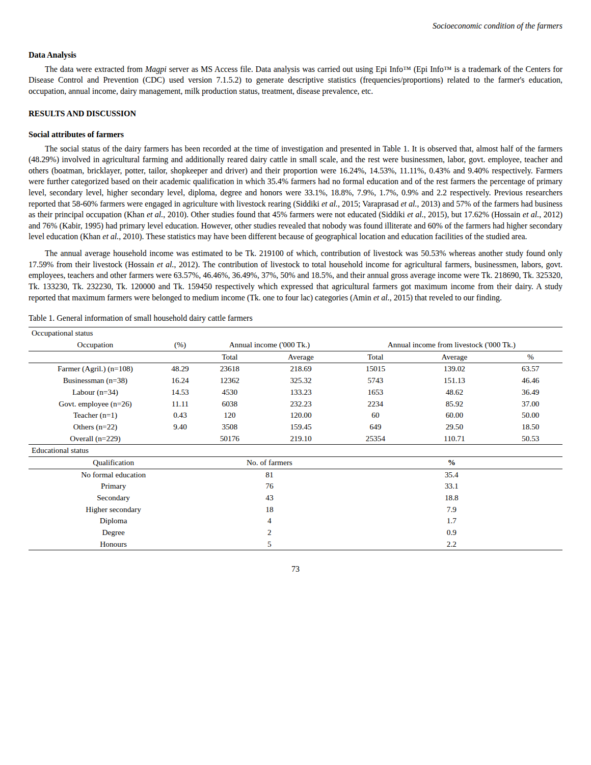Socioeconomic condition of the farmers
Data Analysis
The data were extracted from Magpi server as MS Access file. Data analysis was carried out using Epi Info™ (Epi Info™ is a trademark of the Centers for Disease Control and Prevention (CDC) used version 7.1.5.2) to generate descriptive statistics (frequencies/proportions) related to the farmer's education, occupation, annual income, dairy management, milk production status, treatment, disease prevalence, etc.
RESULTS AND DISCUSSION
Social attributes of farmers
The social status of the dairy farmers has been recorded at the time of investigation and presented in Table 1. It is observed that, almost half of the farmers (48.29%) involved in agricultural farming and additionally reared dairy cattle in small scale, and the rest were businessmen, labor, govt. employee, teacher and others (boatman, bricklayer, potter, tailor, shopkeeper and driver) and their proportion were 16.24%, 14.53%, 11.11%, 0.43% and 9.40% respectively. Farmers were further categorized based on their academic qualification in which 35.4% farmers had no formal education and of the rest farmers the percentage of primary level, secondary level, higher secondary level, diploma, degree and honors were 33.1%, 18.8%, 7.9%, 1.7%, 0.9% and 2.2 respectively. Previous researchers reported that 58-60% farmers were engaged in agriculture with livestock rearing (Siddiki et al., 2015; Varaprasad et al., 2013) and 57% of the farmers had business as their principal occupation (Khan et al., 2010). Other studies found that 45% farmers were not educated (Siddiki et al., 2015), but 17.62% (Hossain et al., 2012) and 76% (Kabir, 1995) had primary level education. However, other studies revealed that nobody was found illiterate and 60% of the farmers had higher secondary level education (Khan et al., 2010). These statistics may have been different because of geographical location and education facilities of the studied area.
The annual average household income was estimated to be Tk. 219100 of which, contribution of livestock was 50.53% whereas another study found only 17.59% from their livestock (Hossain et al., 2012). The contribution of livestock to total household income for agricultural farmers, businessmen, labors, govt. employees, teachers and other farmers were 63.57%, 46.46%, 36.49%, 37%, 50% and 18.5%, and their annual gross average income were Tk. 218690, Tk. 325320, Tk. 133230, Tk. 232230, Tk. 120000 and Tk. 159450 respectively which expressed that agricultural farmers got maximum income from their dairy. A study reported that maximum farmers were belonged to medium income (Tk. one to four lac) categories (Amin et al., 2015) that reveled to our finding.
Table 1. General information of small household dairy cattle farmers
| Occupational status |
| Occupation | (%) | Annual income ('000 Tk.) | Annual income from livestock ('000 Tk.) |
| | | Total | Average | Total | Average | % |
| Farmer (Agril.) (n=108) | 48.29 | 23618 | 218.69 | 15015 | 139.02 | 63.57 |
| Businessman (n=38) | 16.24 | 12362 | 325.32 | 5743 | 151.13 | 46.46 |
| Labour (n=34) | 14.53 | 4530 | 133.23 | 1653 | 48.62 | 36.49 |
| Govt. employee (n=26) | 11.11 | 6038 | 232.23 | 2234 | 85.92 | 37.00 |
| Teacher (n=1) | 0.43 | 120 | 120.00 | 60 | 60.00 | 50.00 |
| Others (n=22) | 9.40 | 3508 | 159.45 | 649 | 29.50 | 18.50 |
| Overall (n=229) | | 50176 | 219.10 | 25354 | 110.71 | 50.53 |
| Educational status |
| Qualification | No. of farmers | % |
| No formal education | 81 | 35.4 |
| Primary | 76 | 33.1 |
| Secondary | 43 | 18.8 |
| Higher secondary | 18 | 7.9 |
| Diploma | 4 | 1.7 |
| Degree | 2 | 0.9 |
| Honours | 5 | 2.2 |
73